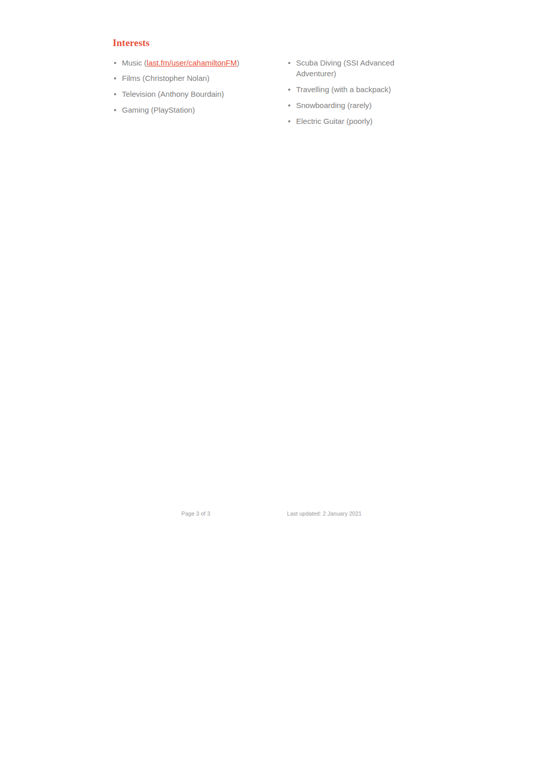Interests
Music (last.fm/user/cahamiltonFM)
Films (Christopher Nolan)
Television (Anthony Bourdain)
Gaming (PlayStation)
Scuba Diving (SSI Advanced Adventurer)
Travelling (with a backpack)
Snowboarding (rarely)
Electric Guitar (poorly)
Page 3 of 3 Last updated: 2 January 2021